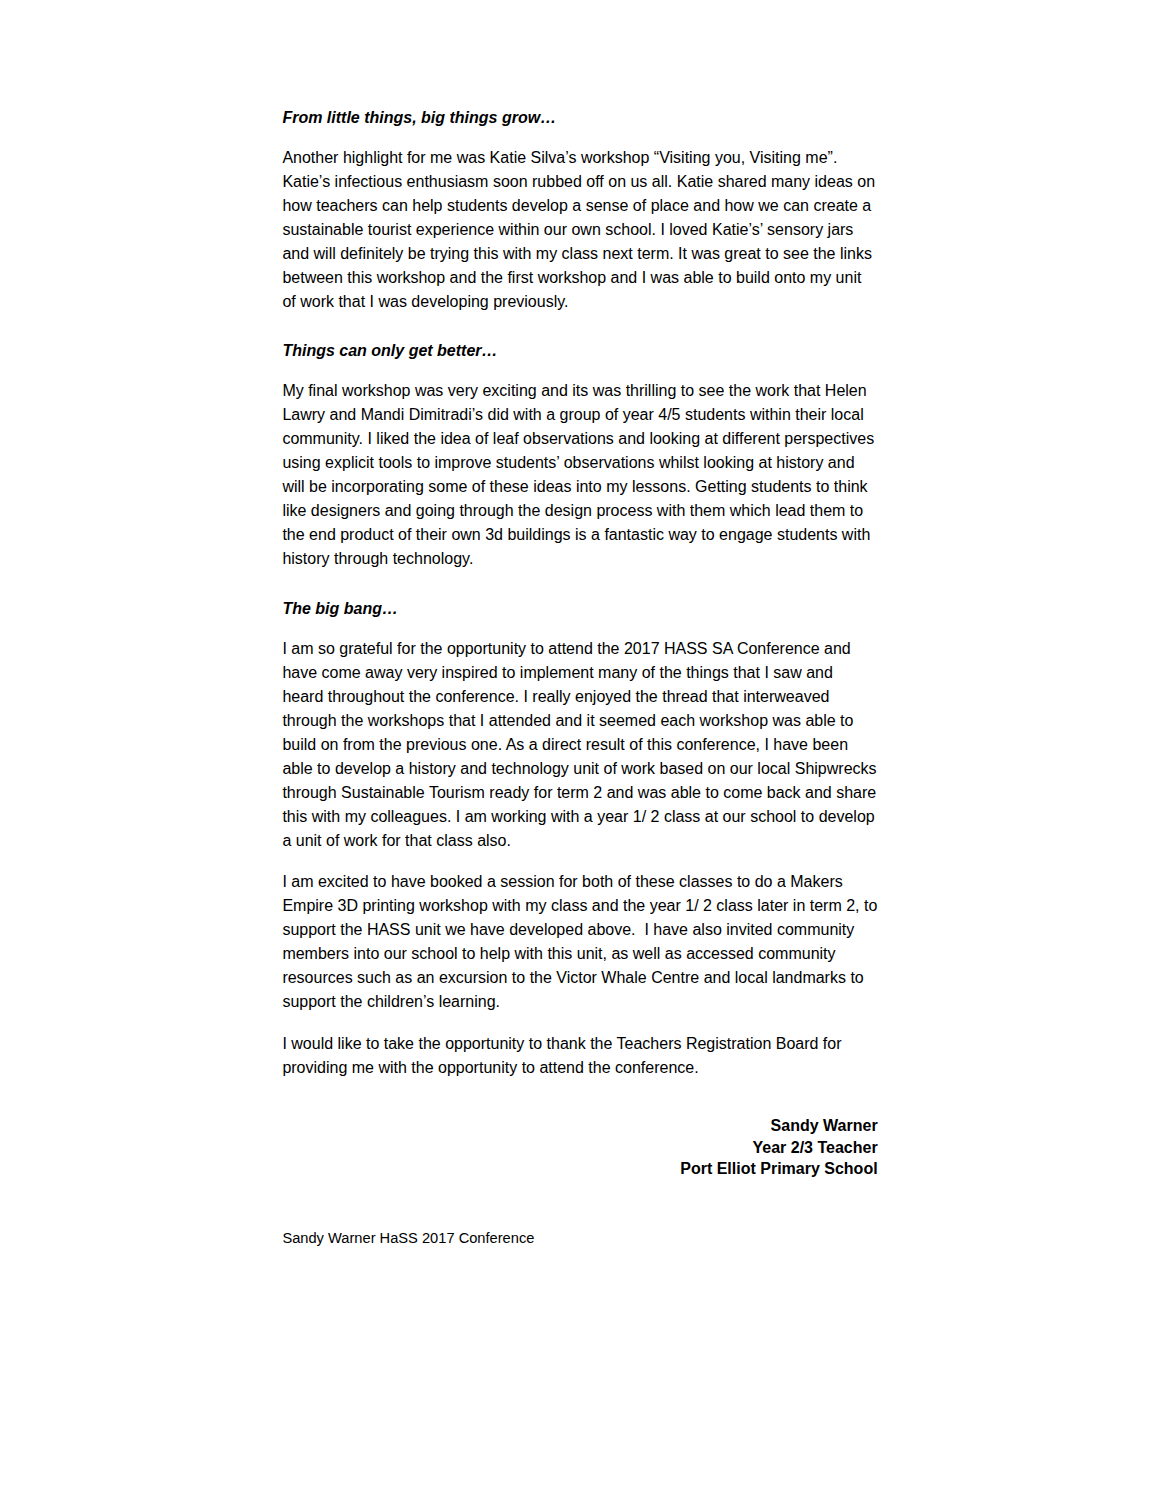From little things, big things grow…
Another highlight for me was Katie Silva’s workshop “Visiting you, Visiting me”. Katie’s infectious enthusiasm soon rubbed off on us all. Katie shared many ideas on how teachers can help students develop a sense of place and how we can create a sustainable tourist experience within our own school. I loved Katie’s’ sensory jars and will definitely be trying this with my class next term. It was great to see the links between this workshop and the first workshop and I was able to build onto my unit of work that I was developing previously.
Things can only get better…
My final workshop was very exciting and its was thrilling to see the work that Helen Lawry and Mandi Dimitradi’s did with a group of year 4/5 students within their local community. I liked the idea of leaf observations and looking at different perspectives using explicit tools to improve students’ observations whilst looking at history and will be incorporating some of these ideas into my lessons. Getting students to think like designers and going through the design process with them which lead them to the end product of their own 3d buildings is a fantastic way to engage students with history through technology.
The big bang…
I am so grateful for the opportunity to attend the 2017 HASS SA Conference and have come away very inspired to implement many of the things that I saw and heard throughout the conference. I really enjoyed the thread that interweaved through the workshops that I attended and it seemed each workshop was able to build on from the previous one. As a direct result of this conference, I have been able to develop a history and technology unit of work based on our local Shipwrecks through Sustainable Tourism ready for term 2 and was able to come back and share this with my colleagues. I am working with a year 1/ 2 class at our school to develop a unit of work for that class also.
I am excited to have booked a session for both of these classes to do a Makers Empire 3D printing workshop with my class and the year 1/ 2 class later in term 2, to support the HASS unit we have developed above. I have also invited community members into our school to help with this unit, as well as accessed community resources such as an excursion to the Victor Whale Centre and local landmarks to support the children’s learning.
I would like to take the opportunity to thank the Teachers Registration Board for providing me with the opportunity to attend the conference.
Sandy Warner
Year 2/3 Teacher
Port Elliot Primary School
Sandy Warner HaSS 2017 Conference